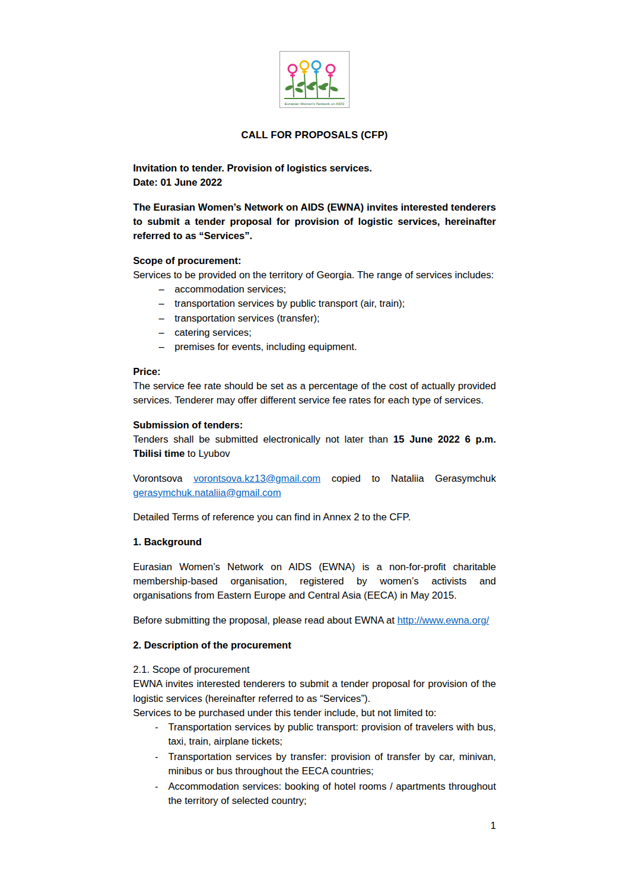Eurasian Women's Network on AIDS
CALL FOR PROPOSALS (CFP)
Invitation to tender. Provision of logistics services.
Date: 01 June 2022
The Eurasian Women’s Network on AIDS (EWNA) invites interested tenderers to submit a tender proposal for provision of logistic services, hereinafter referred to as “Services”.
Scope of procurement:
Services to be provided on the territory of Georgia. The range of services includes:
accommodation services;
transportation services by public transport (air, train);
transportation services (transfer);
catering services;
premises for events, including equipment.
Price:
The service fee rate should be set as a percentage of the cost of actually provided services. Tenderer may offer different service fee rates for each type of services.
Submission of tenders:
Tenders shall be submitted electronically not later than 15 June 2022 6 p.m. Tbilisi time to Lyubov
Vorontsova vorontsova.kz13@gmail.com copied to Nataliia Gerasymchuk
gerasymchuk.nataliia@gmail.com
Detailed Terms of reference you can find in Annex 2 to the CFP.
1. Background
Eurasian Women’s Network on AIDS (EWNA) is a non-for-profit charitable membership-based organisation, registered by women’s activists and organisations from Eastern Europe and Central Asia (EECA) in May 2015.
Before submitting the proposal, please read about EWNA at http://www.ewna.org/
2. Description of the procurement
2.1. Scope of procurement
EWNA invites interested tenderers to submit a tender proposal for provision of the logistic services (hereinafter referred to as “Services”).
Services to be purchased under this tender include, but not limited to:
Transportation services by public transport: provision of travelers with bus, taxi, train, airplane tickets;
Transportation services by transfer: provision of transfer by car, minivan, minibus or bus throughout the EECA countries;
Accommodation services: booking of hotel rooms / apartments throughout the territory of selected country;
1